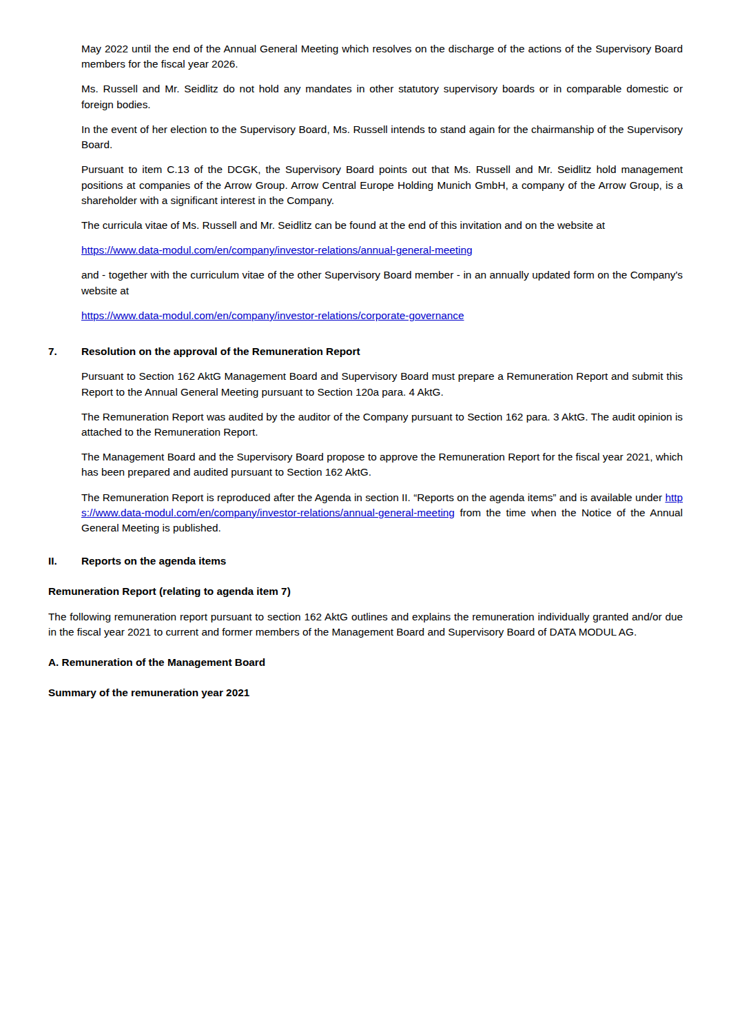May 2022 until the end of the Annual General Meeting which resolves on the discharge of the actions of the Supervisory Board members for the fiscal year 2026.
Ms. Russell and Mr. Seidlitz do not hold any mandates in other statutory supervisory boards or in comparable domestic or foreign bodies.
In the event of her election to the Supervisory Board, Ms. Russell intends to stand again for the chairmanship of the Supervisory Board.
Pursuant to item C.13 of the DCGK, the Supervisory Board points out that Ms. Russell and Mr. Seidlitz hold management positions at companies of the Arrow Group. Arrow Central Europe Holding Munich GmbH, a company of the Arrow Group, is a shareholder with a significant interest in the Company.
The curricula vitae of Ms. Russell and Mr. Seidlitz can be found at the end of this invitation and on the website at
https://www.data-modul.com/en/company/investor-relations/annual-general-meeting
and - together with the curriculum vitae of the other Supervisory Board member - in an annually updated form on the Company's website at
https://www.data-modul.com/en/company/investor-relations/corporate-governance
7. Resolution on the approval of the Remuneration Report
Pursuant to Section 162 AktG Management Board and Supervisory Board must prepare a Remuneration Report and submit this Report to the Annual General Meeting pursuant to Section 120a para. 4 AktG.
The Remuneration Report was audited by the auditor of the Company pursuant to Section 162 para. 3 AktG. The audit opinion is attached to the Remuneration Report.
The Management Board and the Supervisory Board propose to approve the Remuneration Report for the fiscal year 2021, which has been prepared and audited pursuant to Section 162 AktG.
The Remuneration Report is reproduced after the Agenda in section II. “Reports on the agenda items” and is available under https://www.data-modul.com/en/company/investor-relations/annual-general-meeting from the time when the Notice of the Annual General Meeting is published.
II. Reports on the agenda items
Remuneration Report (relating to agenda item 7)
The following remuneration report pursuant to section 162 AktG outlines and explains the remuneration individually granted and/or due in the fiscal year 2021 to current and former members of the Management Board and Supervisory Board of DATA MODUL AG.
A. Remuneration of the Management Board
Summary of the remuneration year 2021